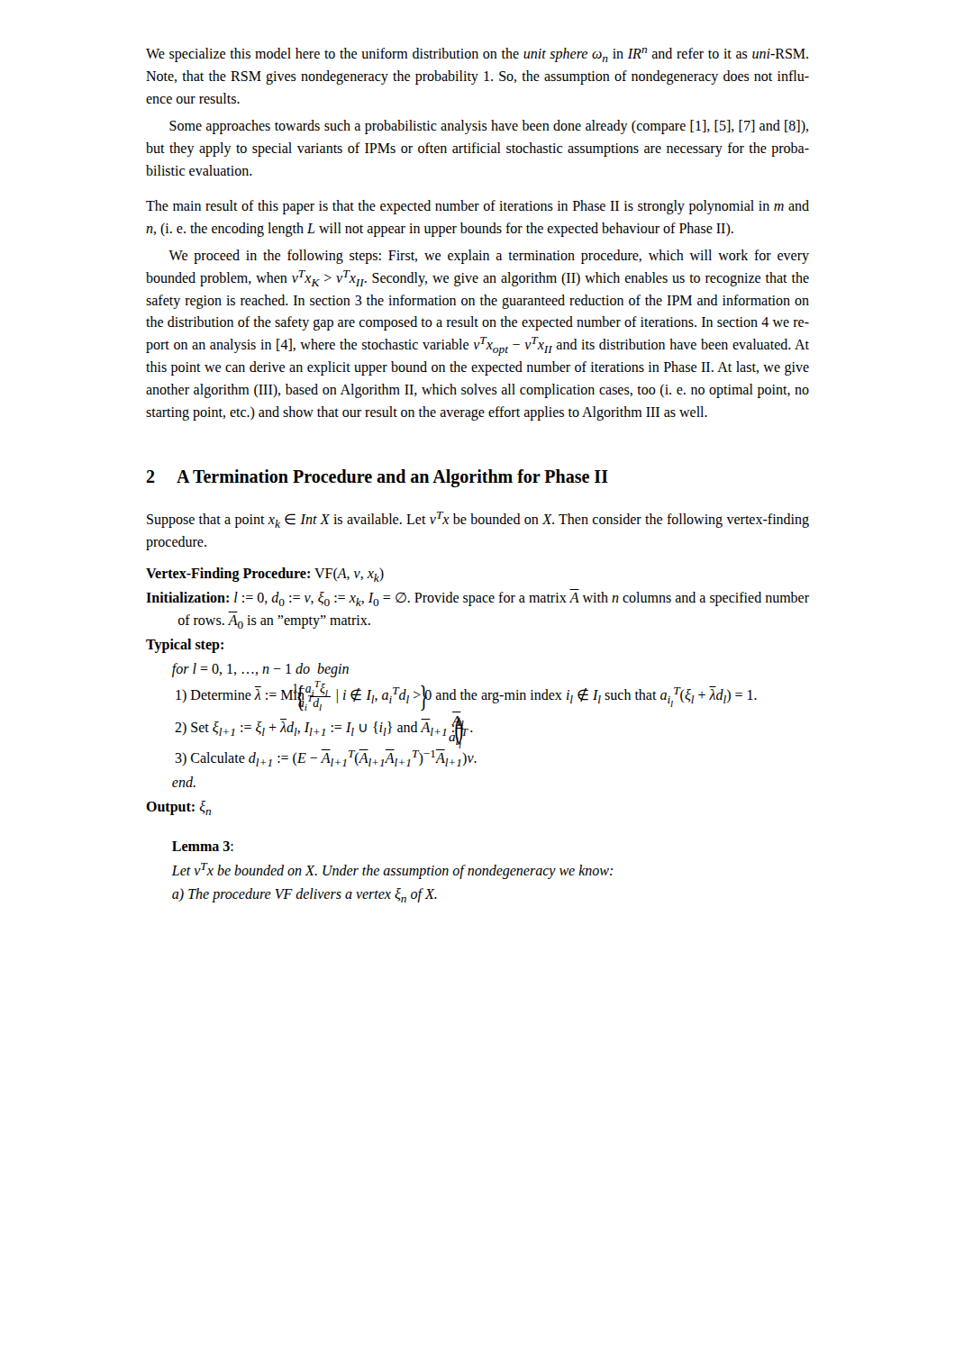We specialize this model here to the uniform distribution on the unit sphere ωn in IRn and refer to it as uni-RSM. Note, that the RSM gives nondegeneracy the probability 1. So, the assumption of nondegeneracy does not influence our results.
Some approaches towards such a probabilistic analysis have been done already (compare [1], [5], [7] and [8]), but they apply to special variants of IPMs or often artificial stochastic assumptions are necessary for the probabilistic evaluation.
The main result of this paper is that the expected number of iterations in Phase II is strongly polynomial in m and n, (i. e. the encoding length L will not appear in upper bounds for the expected behaviour of Phase II).
We proceed in the following steps: First, we explain a termination procedure, which will work for every bounded problem, when vTxK > vTxII. Secondly, we give an algorithm (II) which enables us to recognize that the safety region is reached. In section 3 the information on the guaranteed reduction of the IPM and information on the distribution of the safety gap are composed to a result on the expected number of iterations. In section 4 we report on an analysis in [4], where the stochastic variable vTxopt − vTxII and its distribution have been evaluated. At this point we can derive an explicit upper bound on the expected number of iterations in Phase II. At last, we give another algorithm (III), based on Algorithm II, which solves all complication cases, too (i. e. no optimal point, no starting point, etc.) and show that our result on the average effort applies to Algorithm III as well.
2 A Termination Procedure and an Algorithm for Phase II
Suppose that a point xk ∈ Int X is available. Let vTx be bounded on X. Then consider the following vertex-finding procedure.
Vertex-Finding Procedure: VF(A, v, xk)
Initialization: l := 0, d0 := v, ξ0 := xk, I0 = ∅. Provide space for a matrix A with n columns and a specified number of rows. A0 is an ”empty” matrix.
Typical step:
for l = 0, 1, …, n − 1 do begin
1) Determine λ := Min {1−aiTξl aiTdl | i ∉ Il, aiTdl > 0} and the arg-min index il ∉ Il such that ailT(ξl + λdl) = 1.
2) Set ξl+1 := ξl + λdl, Il+1 := Il ∪ {il} and Al+1 := (Al ailT).
3) Calculate dl+1 := (E − Al+1T(Al+1Al+1T)−1Al+1)v.
end.
Output: ξn
Lemma 3:
Let vTx be bounded on X. Under the assumption of nondegeneracy we know:
a) The procedure VF delivers a vertex ξn of X.